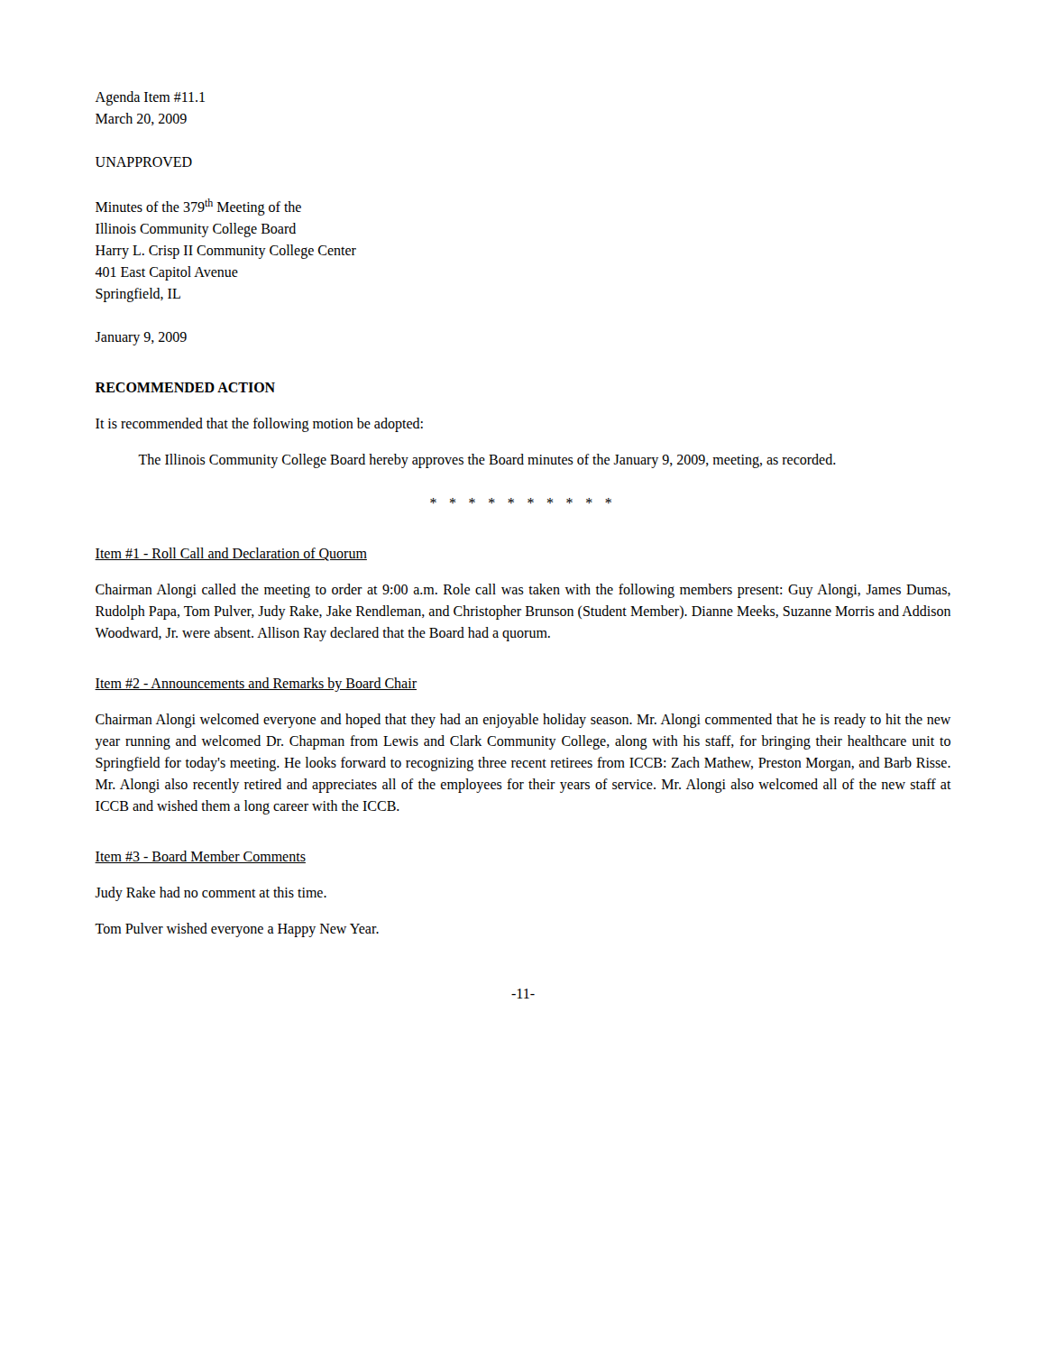Agenda Item #11.1
March 20, 2009
UNAPPROVED
Minutes of the 379th Meeting of the
Illinois Community College Board
Harry L. Crisp II Community College Center
401 East Capitol Avenue
Springfield, IL
January 9, 2009
Recommended Action
It is recommended that the following motion be adopted:
The Illinois Community College Board hereby approves the Board minutes of the January 9, 2009, meeting, as recorded.
* * * * * * * * * *
Item #1 - Roll Call and Declaration of Quorum
Chairman Alongi called the meeting to order at 9:00 a.m. Role call was taken with the following members present: Guy Alongi, James Dumas, Rudolph Papa, Tom Pulver, Judy Rake, Jake Rendleman, and Christopher Brunson (Student Member). Dianne Meeks, Suzanne Morris and Addison Woodward, Jr. were absent. Allison Ray declared that the Board had a quorum.
Item #2 - Announcements and Remarks by Board Chair
Chairman Alongi welcomed everyone and hoped that they had an enjoyable holiday season. Mr. Alongi commented that he is ready to hit the new year running and welcomed Dr. Chapman from Lewis and Clark Community College, along with his staff, for bringing their healthcare unit to Springfield for today's meeting. He looks forward to recognizing three recent retirees from ICCB: Zach Mathew, Preston Morgan, and Barb Risse. Mr. Alongi also recently retired and appreciates all of the employees for their years of service. Mr. Alongi also welcomed all of the new staff at ICCB and wished them a long career with the ICCB.
Item #3 - Board Member Comments
Judy Rake had no comment at this time.
Tom Pulver wished everyone a Happy New Year.
-11-